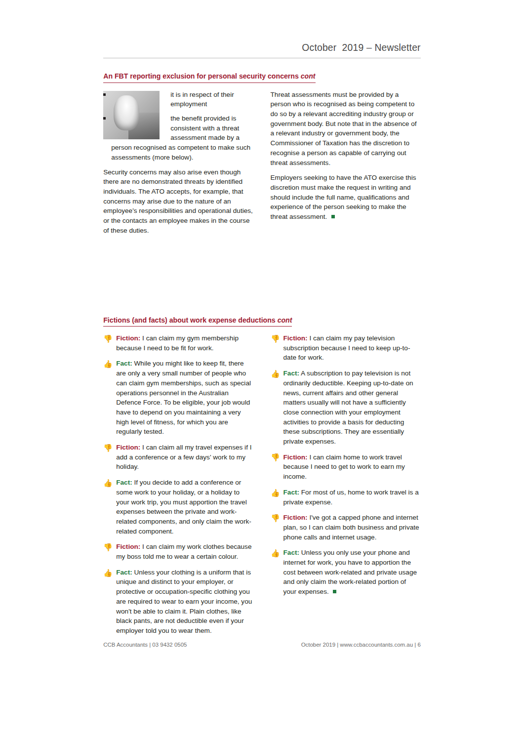October 2019 – Newsletter
An FBT reporting exclusion for personal security concerns cont
it is in respect of their employment
the benefit provided is consistent with a threat assessment made by a person recognised as competent to make such assessments (more below).
Security concerns may also arise even though there are no demonstrated threats by identified individuals. The ATO accepts, for example, that concerns may arise due to the nature of an employee's responsibilities and operational duties, or the contacts an employee makes in the course of these duties.
Threat assessments must be provided by a person who is recognised as being competent to do so by a relevant accrediting industry group or government body. But note that in the absence of a relevant industry or government body, the Commissioner of Taxation has the discretion to recognise a person as capable of carrying out threat assessments.
Employers seeking to have the ATO exercise this discretion must make the request in writing and should include the full name, qualifications and experience of the person seeking to make the threat assessment.
Fictions (and facts) about work expense deductions cont
👎Fiction: I can claim my gym membership because I need to be fit for work.
👍Fact: While you might like to keep fit, there are only a very small number of people who can claim gym memberships, such as special operations personnel in the Australian Defence Force. To be eligible, your job would have to depend on you maintaining a very high level of fitness, for which you are regularly tested.
👎Fiction: I can claim all my travel expenses if I add a conference or a few days' work to my holiday.
👍Fact: If you decide to add a conference or some work to your holiday, or a holiday to your work trip, you must apportion the travel expenses between the private and work-related components, and only claim the work-related component.
👎Fiction: I can claim my work clothes because my boss told me to wear a certain colour.
👍Fact: Unless your clothing is a uniform that is unique and distinct to your employer, or protective or occupation-specific clothing you are required to wear to earn your income, you won't be able to claim it. Plain clothes, like black pants, are not deductible even if your employer told you to wear them.
👎Fiction: I can claim my pay television subscription because I need to keep up-to-date for work.
👍Fact: A subscription to pay television is not ordinarily deductible. Keeping up-to-date on news, current affairs and other general matters usually will not have a sufficiently close connection with your employment activities to provide a basis for deducting these subscriptions. They are essentially private expenses.
👎Fiction: I can claim home to work travel because I need to get to work to earn my income.
👍Fact: For most of us, home to work travel is a private expense.
👎Fiction: I've got a capped phone and internet plan, so I can claim both business and private phone calls and internet usage.
👍Fact: Unless you only use your phone and internet for work, you have to apportion the cost between work-related and private usage and only claim the work-related portion of your expenses.
CCB Accountants | 03 9432 0505
October 2019 | www.ccbaccountants.com.au | 6